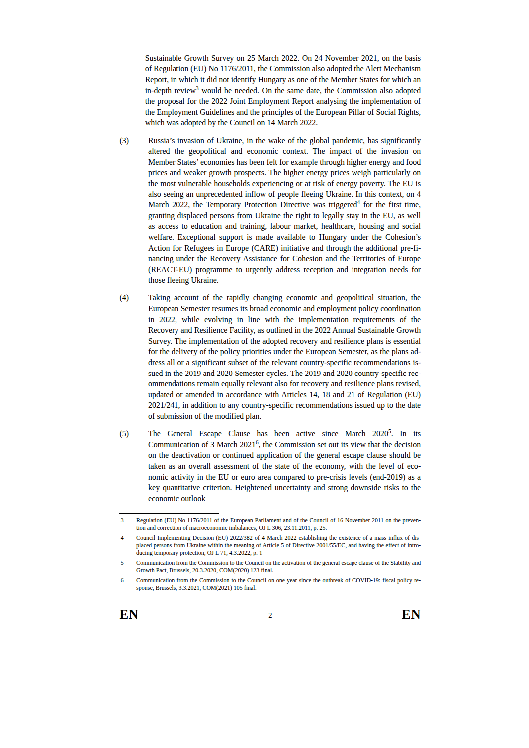Sustainable Growth Survey on 25 March 2022. On 24 November 2021, on the basis of Regulation (EU) No 1176/2011, the Commission also adopted the Alert Mechanism Report, in which it did not identify Hungary as one of the Member States for which an in-depth review3 would be needed. On the same date, the Commission also adopted the proposal for the 2022 Joint Employment Report analysing the implementation of the Employment Guidelines and the principles of the European Pillar of Social Rights, which was adopted by the Council on 14 March 2022.
(3)
Russia’s invasion of Ukraine, in the wake of the global pandemic, has significantly altered the geopolitical and economic context. The impact of the invasion on Member States’ economies has been felt for example through higher energy and food prices and weaker growth prospects. The higher energy prices weigh particularly on the most vulnerable households experiencing or at risk of energy poverty. The EU is also seeing an unprecedented inflow of people fleeing Ukraine. In this context, on 4 March 2022, the Temporary Protection Directive was triggered4 for the first time, granting displaced persons from Ukraine the right to legally stay in the EU, as well as access to education and training, labour market, healthcare, housing and social welfare. Exceptional support is made available to Hungary under the Cohesion’s Action for Refugees in Europe (CARE) initiative and through the additional pre-financing under the Recovery Assistance for Cohesion and the Territories of Europe (REACT-EU) programme to urgently address reception and integration needs for those fleeing Ukraine.
(4)
Taking account of the rapidly changing economic and geopolitical situation, the European Semester resumes its broad economic and employment policy coordination in 2022, while evolving in line with the implementation requirements of the Recovery and Resilience Facility, as outlined in the 2022 Annual Sustainable Growth Survey. The implementation of the adopted recovery and resilience plans is essential for the delivery of the policy priorities under the European Semester, as the plans address all or a significant subset of the relevant country-specific recommendations issued in the 2019 and 2020 Semester cycles. The 2019 and 2020 country-specific recommendations remain equally relevant also for recovery and resilience plans revised, updated or amended in accordance with Articles 14, 18 and 21 of Regulation (EU) 2021/241, in addition to any country-specific recommendations issued up to the date of submission of the modified plan.
(5)
The General Escape Clause has been active since March 20205. In its Communication of 3 March 20216, the Commission set out its view that the decision on the deactivation or continued application of the general escape clause should be taken as an overall assessment of the state of the economy, with the level of economic activity in the EU or euro area compared to pre-crisis levels (end-2019) as a key quantitative criterion. Heightened uncertainty and strong downside risks to the economic outlook
3
Regulation (EU) No 1176/2011 of the European Parliament and of the Council of 16 November 2011 on the prevention and correction of macroeconomic imbalances, OJ L 306, 23.11.2011, p. 25.
4
Council Implementing Decision (EU) 2022/382 of 4 March 2022 establishing the existence of a mass influx of displaced persons from Ukraine within the meaning of Article 5 of Directive 2001/55/EC, and having the effect of introducing temporary protection, OJ L 71, 4.3.2022, p. 1
5
Communication from the Commission to the Council on the activation of the general escape clause of the Stability and Growth Pact, Brussels, 20.3.2020, COM(2020) 123 final.
6
Communication from the Commission to the Council on one year since the outbreak of COVID-19: fiscal policy response, Brussels, 3.3.2021, COM(2021) 105 final.
EN
2
EN